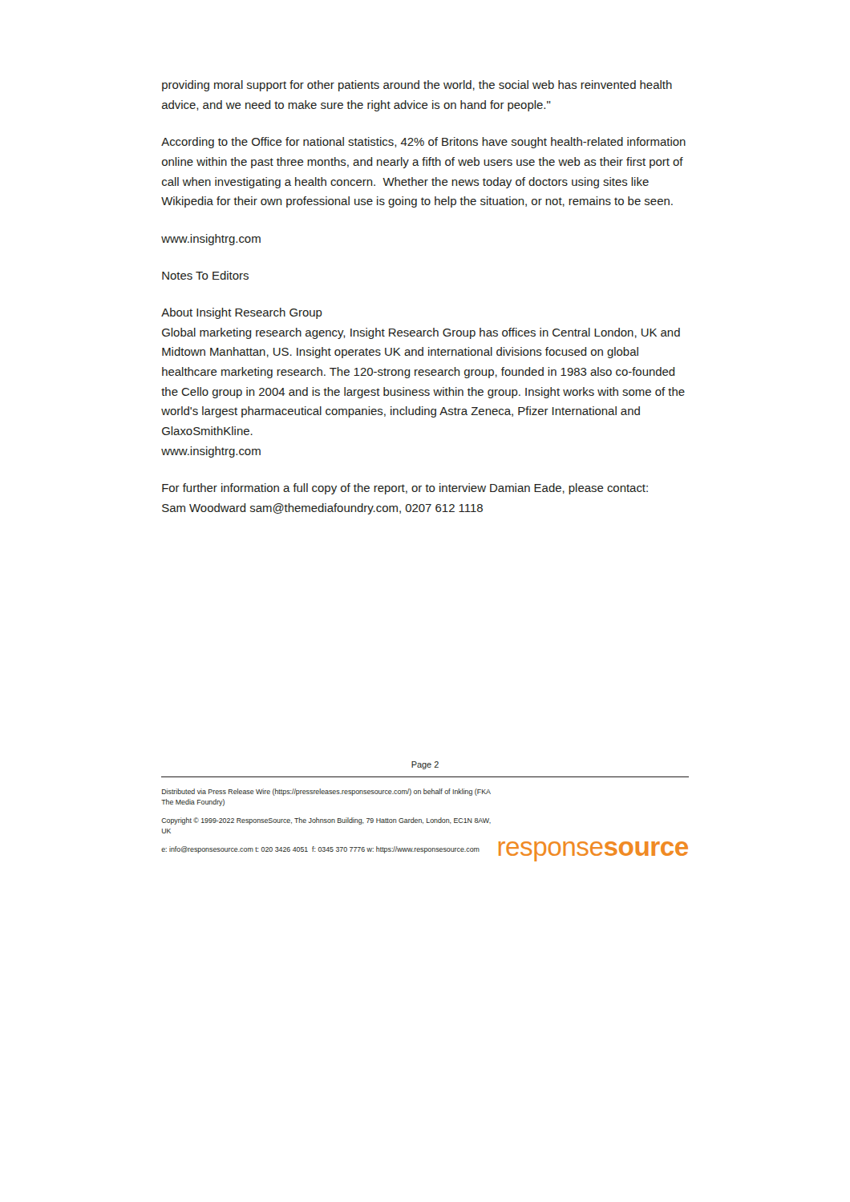providing moral support for other patients around the world, the social web has reinvented health advice, and we need to make sure the right advice is on hand for people."
According to the Office for national statistics, 42% of Britons have sought health-related information online within the past three months, and nearly a fifth of web users use the web as their first port of call when investigating a health concern. Whether the news today of doctors using sites like Wikipedia for their own professional use is going to help the situation, or not, remains to be seen.
www.insightrg.com
Notes To Editors
About Insight Research Group
Global marketing research agency, Insight Research Group has offices in Central London, UK and Midtown Manhattan, US. Insight operates UK and international divisions focused on global healthcare marketing research. The 120-strong research group, founded in 1983 also co-founded the Cello group in 2004 and is the largest business within the group. Insight works with some of the world's largest pharmaceutical companies, including Astra Zeneca, Pfizer International and GlaxoSmithKline.
www.insightrg.com
For further information a full copy of the report, or to interview Damian Eade, please contact:
Sam Woodward sam@themediafoundry.com, 0207 612 1118
Page 2
Distributed via Press Release Wire (https://pressreleases.responsesource.com/) on behalf of Inkling (FKA The Media Foundry)
Copyright © 1999-2022 ResponseSource, The Johnson Building, 79 Hatton Garden, London, EC1N 8AW, UK
e: info@responsesource.com t: 020 3426 4051 f: 0345 370 7776 w: https://www.responsesource.com
response source